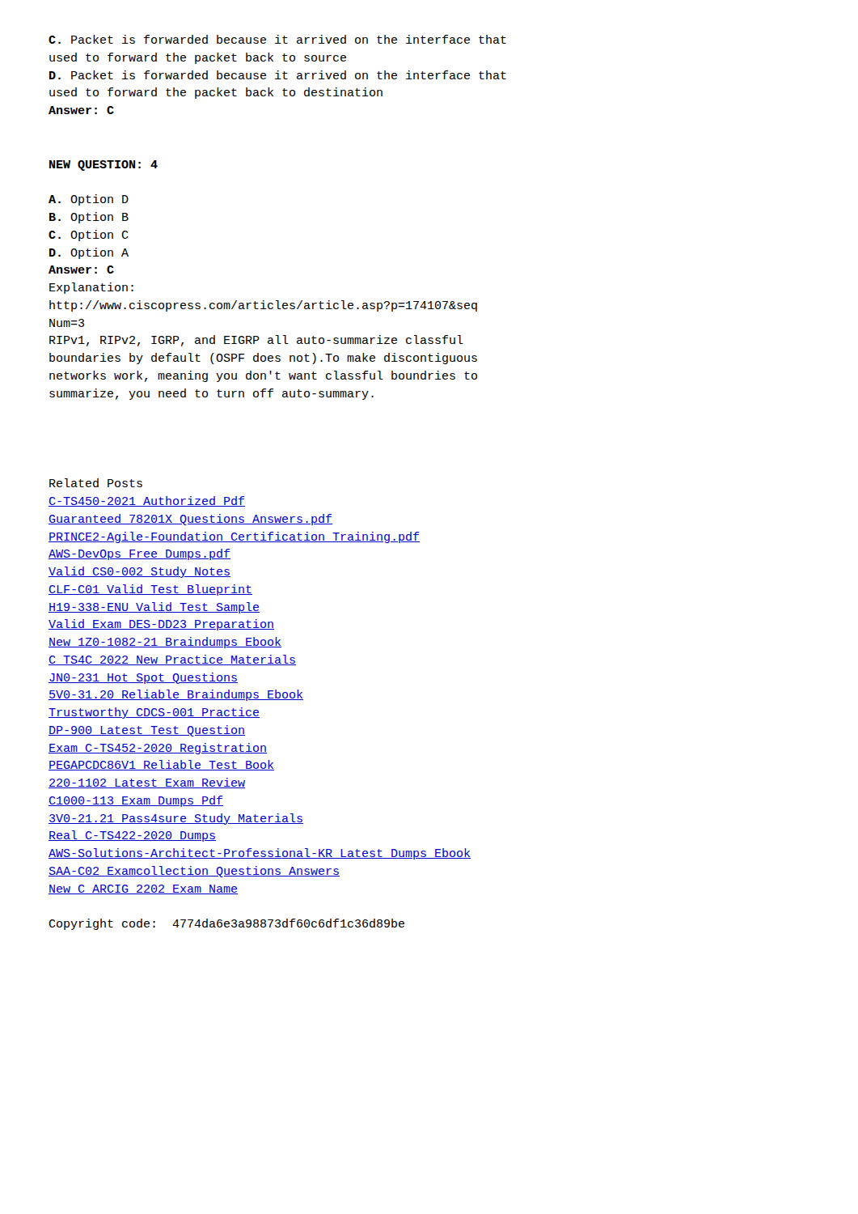C. Packet is forwarded because it arrived on the interface that
used to forward the packet back to source
D. Packet is forwarded because it arrived on the interface that
used to forward the packet back to destination
Answer: C
NEW QUESTION: 4
A. Option D
B. Option B
C. Option C
D. Option A
Answer: C
Explanation:
http://www.ciscopress.com/articles/article.asp?p=174107&seq
Num=3
RIPv1, RIPv2, IGRP, and EIGRP all auto-summarize classful
boundaries by default (OSPF does not).To make discontiguous
networks work, meaning you don't want classful boundries to
summarize, you need to turn off auto-summary.
Related Posts
C-TS450-2021 Authorized Pdf
Guaranteed 78201X Questions Answers.pdf
PRINCE2-Agile-Foundation Certification Training.pdf
AWS-DevOps Free Dumps.pdf
Valid CS0-002 Study Notes
CLF-C01 Valid Test Blueprint
H19-338-ENU Valid Test Sample
Valid Exam DES-DD23 Preparation
New 1Z0-1082-21 Braindumps Ebook
C_TS4C_2022 New Practice Materials
JN0-231 Hot Spot Questions
5V0-31.20 Reliable Braindumps Ebook
Trustworthy CDCS-001 Practice
DP-900 Latest Test Question
Exam C-TS452-2020 Registration
PEGAPCDC86V1 Reliable Test Book
220-1102 Latest Exam Review
C1000-113 Exam Dumps Pdf
3V0-21.21 Pass4sure Study Materials
Real C-TS422-2020 Dumps
AWS-Solutions-Architect-Professional-KR Latest Dumps Ebook
SAA-C02 Examcollection Questions Answers
New C_ARCIG_2202 Exam Name
Copyright code: 4774da6e3a98873df60c6df1c36d89be